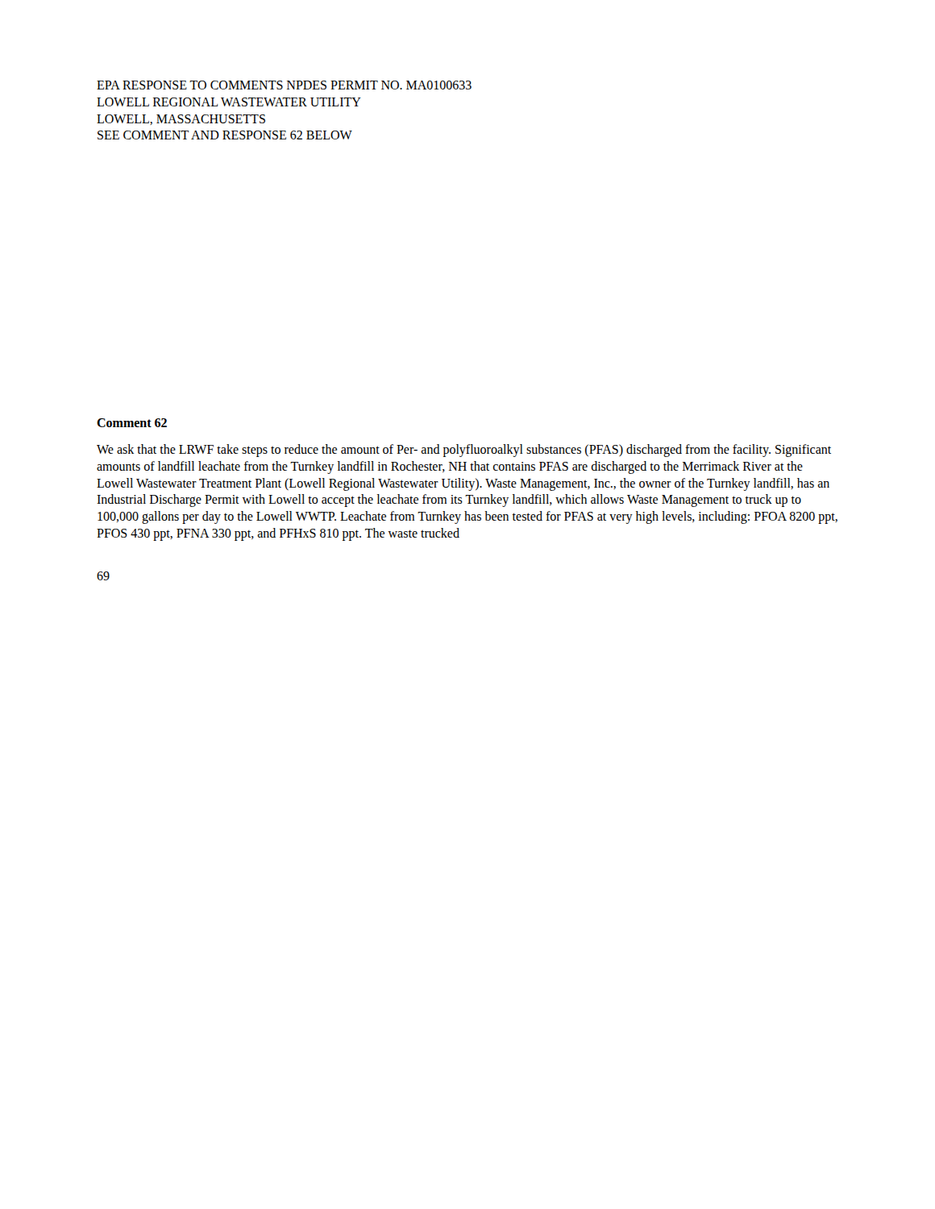EPA Response to Comments NPDES Permit No. MA0100633
Lowell Regional Wastewater Utility
Lowell, Massachusetts
See Comment and Response 62 Below
Comment 62
We ask that the LRWF take steps to reduce the amount of Per- and polyfluoroalkyl substances (PFAS) discharged from the facility. Significant amounts of landfill leachate from the Turnkey landfill in Rochester, NH that contains PFAS are discharged to the Merrimack River at the Lowell Wastewater Treatment Plant (Lowell Regional Wastewater Utility). Waste Management, Inc., the owner of the Turnkey landfill, has an Industrial Discharge Permit with Lowell to accept the leachate from its Turnkey landfill, which allows Waste Management to truck up to 100,000 gallons per day to the Lowell WWTP. Leachate from Turnkey has been tested for PFAS at very high levels, including: PFOA 8200 ppt, PFOS 430 ppt, PFNA 330 ppt, and PFHxS 810 ppt. The waste trucked
69